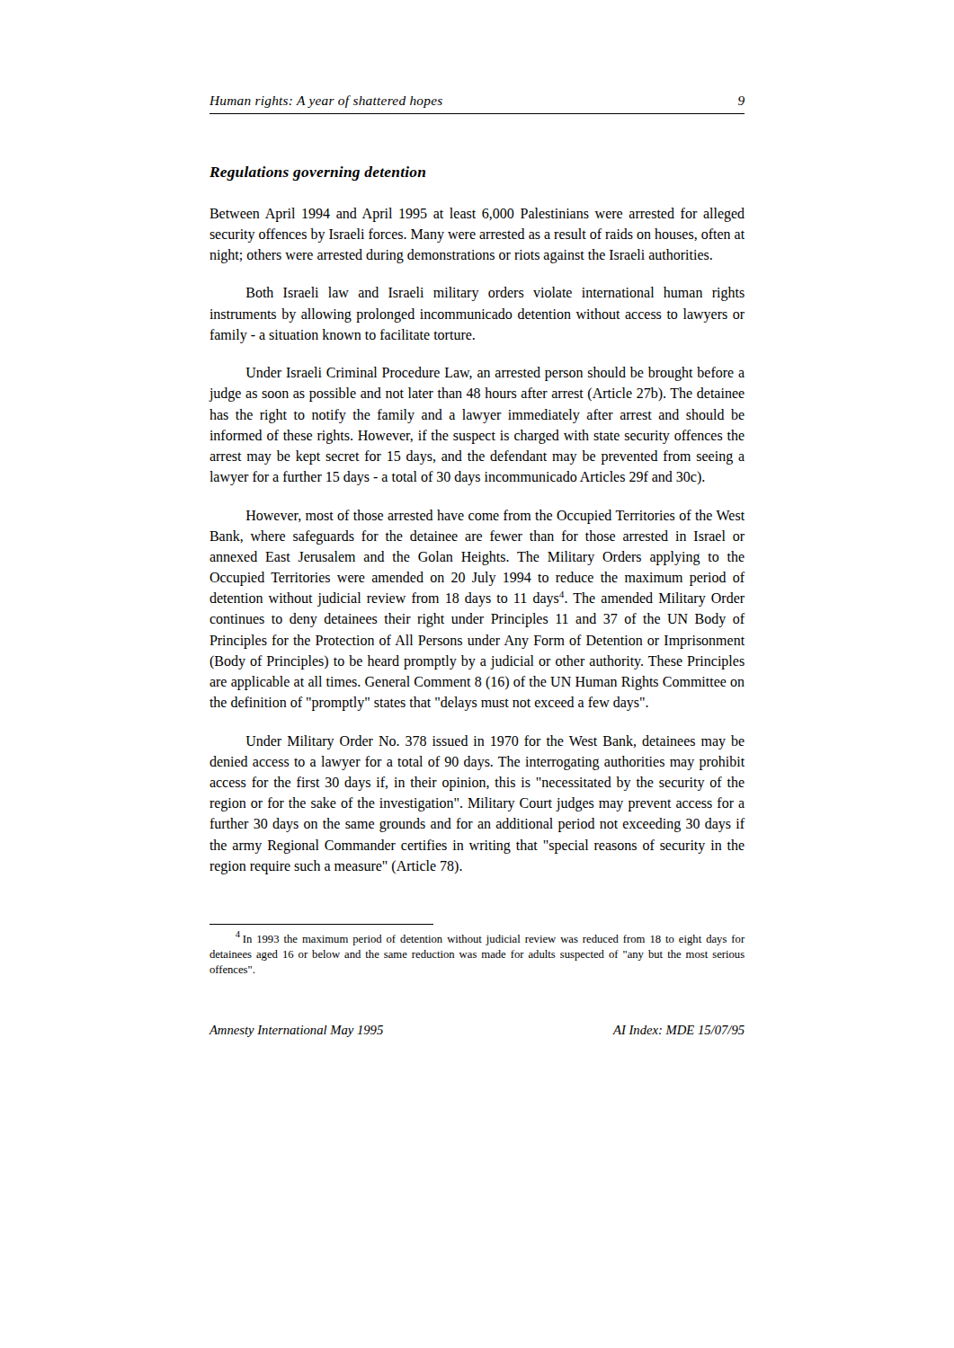Human rights: A year of shattered hopes 9
Regulations governing detention
Between April 1994 and April 1995 at least 6,000 Palestinians were arrested for alleged security offences by Israeli forces. Many were arrested as a result of raids on houses, often at night; others were arrested during demonstrations or riots against the Israeli authorities.
Both Israeli law and Israeli military orders violate international human rights instruments by allowing prolonged incommunicado detention without access to lawyers or family - a situation known to facilitate torture.
Under Israeli Criminal Procedure Law, an arrested person should be brought before a judge as soon as possible and not later than 48 hours after arrest (Article 27b). The detainee has the right to notify the family and a lawyer immediately after arrest and should be informed of these rights. However, if the suspect is charged with state security offences the arrest may be kept secret for 15 days, and the defendant may be prevented from seeing a lawyer for a further 15 days - a total of 30 days incommunicado Articles 29f and 30c).
However, most of those arrested have come from the Occupied Territories of the West Bank, where safeguards for the detainee are fewer than for those arrested in Israel or annexed East Jerusalem and the Golan Heights. The Military Orders applying to the Occupied Territories were amended on 20 July 1994 to reduce the maximum period of detention without judicial review from 18 days to 11 days4. The amended Military Order continues to deny detainees their right under Principles 11 and 37 of the UN Body of Principles for the Protection of All Persons under Any Form of Detention or Imprisonment (Body of Principles) to be heard promptly by a judicial or other authority. These Principles are applicable at all times. General Comment 8 (16) of the UN Human Rights Committee on the definition of "promptly" states that "delays must not exceed a few days".
Under Military Order No. 378 issued in 1970 for the West Bank, detainees may be denied access to a lawyer for a total of 90 days. The interrogating authorities may prohibit access for the first 30 days if, in their opinion, this is "necessitated by the security of the region or for the sake of the investigation". Military Court judges may prevent access for a further 30 days on the same grounds and for an additional period not exceeding 30 days if the army Regional Commander certifies in writing that "special reasons of security in the region require such a measure" (Article 78).
4In 1993 the maximum period of detention without judicial review was reduced from 18 to eight days for detainees aged 16 or below and the same reduction was made for adults suspected of "any but the most serious offences".
Amnesty International May 1995 AI Index: MDE 15/07/95